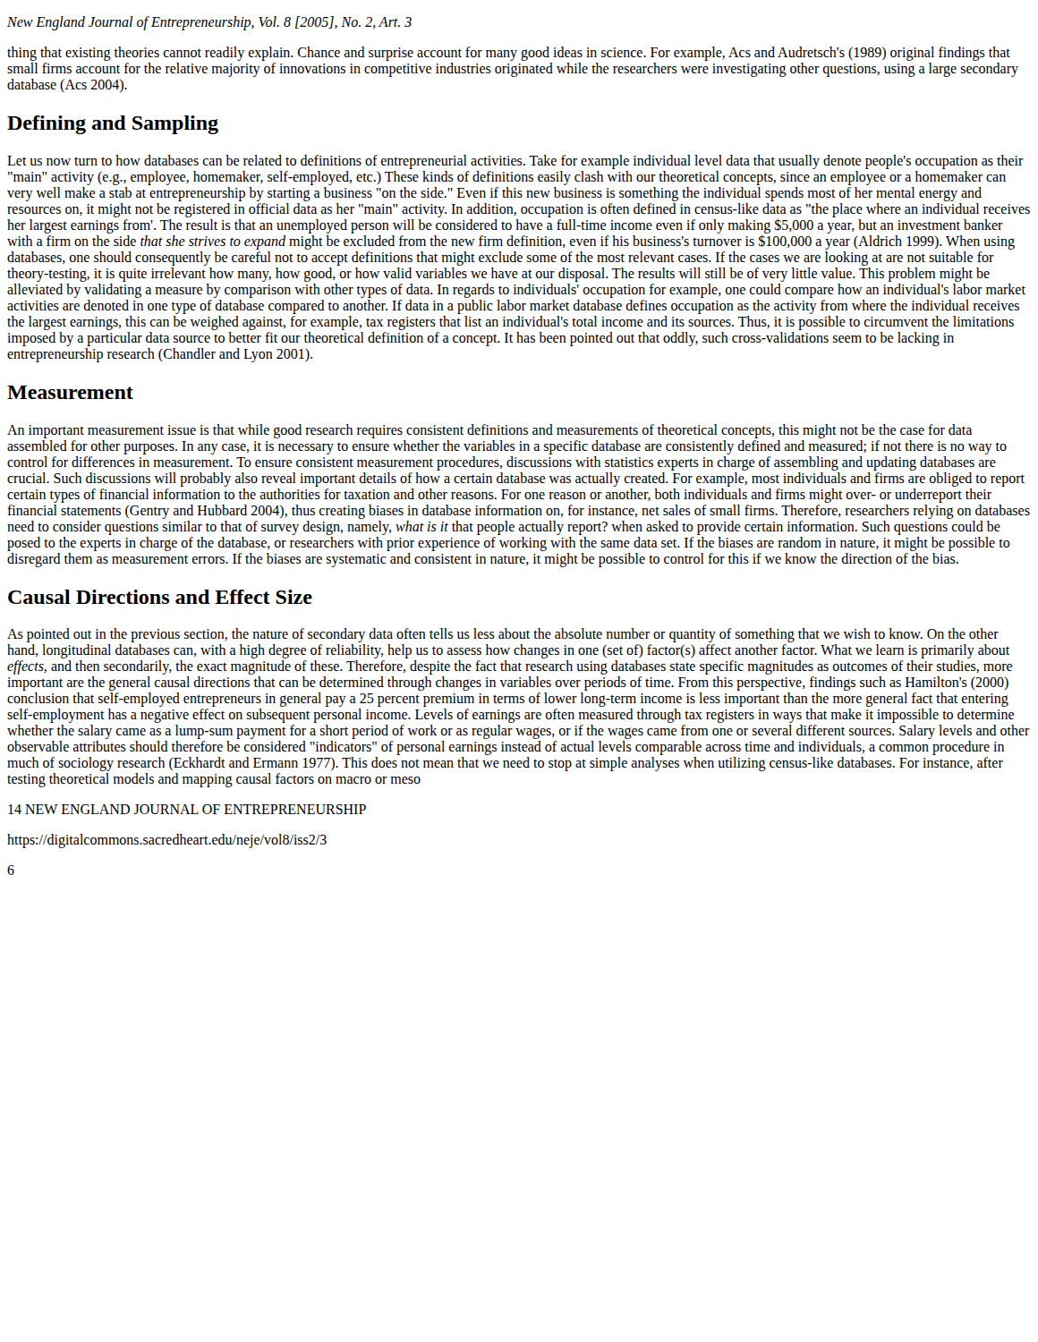New England Journal of Entrepreneurship, Vol. 8 [2005], No. 2, Art. 3
thing that existing theories cannot readily explain. Chance and surprise account for many good ideas in science. For example, Acs and Audretsch's (1989) original findings that small firms account for the relative majority of innovations in competitive industries originated while the researchers were investigating other questions, using a large secondary database (Acs 2004).
Defining and Sampling
Let us now turn to how databases can be related to definitions of entrepreneurial activities. Take for example individual level data that usually denote people's occupation as their "main" activity (e.g., employee, homemaker, self-employed, etc.) These kinds of definitions easily clash with our theoretical concepts, since an employee or a homemaker can very well make a stab at entrepreneurship by starting a business "on the side." Even if this new business is something the individual spends most of her mental energy and resources on, it might not be registered in official data as her "main" activity. In addition, occupation is often defined in census-like data as "the place where an individual receives her largest earnings from'. The result is that an unemployed person will be considered to have a full-time income even if only making $5,000 a year, but an investment banker with a firm on the side that she strives to expand might be excluded from the new firm definition, even if his business's turnover is $100,000 a year (Aldrich 1999). When using databases, one should consequently be careful not to accept definitions that might exclude some of the most relevant cases. If the cases we are looking at are not suitable for theory-testing, it is quite irrelevant how many, how good, or how valid variables we have at our disposal. The results will still be of very little value. This problem might be alleviated by validating a measure by comparison with other types of data. In regards to individuals' occupation for example, one could compare how an individual's labor market activities are denoted in one type of database compared to another. If data in a public labor market database defines occupation as the activity from where the individual receives the largest earnings, this can be weighed against, for example, tax registers that list an individual's total income and its sources. Thus, it is possible to circumvent the limitations imposed by a particular data source to better fit our theoretical definition of a concept. It has been pointed out that oddly, such cross-validations seem to be lacking in entrepreneurship research (Chandler and Lyon 2001).
Measurement
An important measurement issue is that while good research requires consistent definitions and measurements of theoretical concepts, this might not be the case for data assembled for other purposes. In any case, it is necessary to ensure whether the variables in a specific database are consistently defined and measured; if not there is no way to control for differences in measurement. To ensure consistent measurement procedures, discussions with statistics experts in charge of assembling and updating databases are crucial. Such discussions will probably also reveal important details of how a certain database was actually created. For example, most individuals and firms are obliged to report certain types of financial information to the authorities for taxation and other reasons. For one reason or another, both individuals and firms might over- or underreport their financial statements (Gentry and Hubbard 2004), thus creating biases in database information on, for instance, net sales of small firms. Therefore, researchers relying on databases need to consider questions similar to that of survey design, namely, what is it that people actually report? when asked to provide certain information. Such questions could be posed to the experts in charge of the database, or researchers with prior experience of working with the same data set. If the biases are random in nature, it might be possible to disregard them as measurement errors. If the biases are systematic and consistent in nature, it might be possible to control for this if we know the direction of the bias.
Causal Directions and Effect Size
As pointed out in the previous section, the nature of secondary data often tells us less about the absolute number or quantity of something that we wish to know. On the other hand, longitudinal databases can, with a high degree of reliability, help us to assess how changes in one (set of) factor(s) affect another factor. What we learn is primarily about effects, and then secondarily, the exact magnitude of these. Therefore, despite the fact that research using databases state specific magnitudes as outcomes of their studies, more important are the general causal directions that can be determined through changes in variables over periods of time. From this perspective, findings such as Hamilton's (2000) conclusion that self-employed entrepreneurs in general pay a 25 percent premium in terms of lower long-term income is less important than the more general fact that entering self-employment has a negative effect on subsequent personal income. Levels of earnings are often measured through tax registers in ways that make it impossible to determine whether the salary came as a lump-sum payment for a short period of work or as regular wages, or if the wages came from one or several different sources. Salary levels and other observable attributes should therefore be considered "indicators" of personal earnings instead of actual levels comparable across time and individuals, a common procedure in much of sociology research (Eckhardt and Ermann 1977). This does not mean that we need to stop at simple analyses when utilizing census-like databases. For instance, after testing theoretical models and mapping causal factors on macro or meso
14 NEW ENGLAND JOURNAL OF ENTREPRENEURSHIP
https://digitalcommons.sacredheart.edu/neje/vol8/iss2/3
6